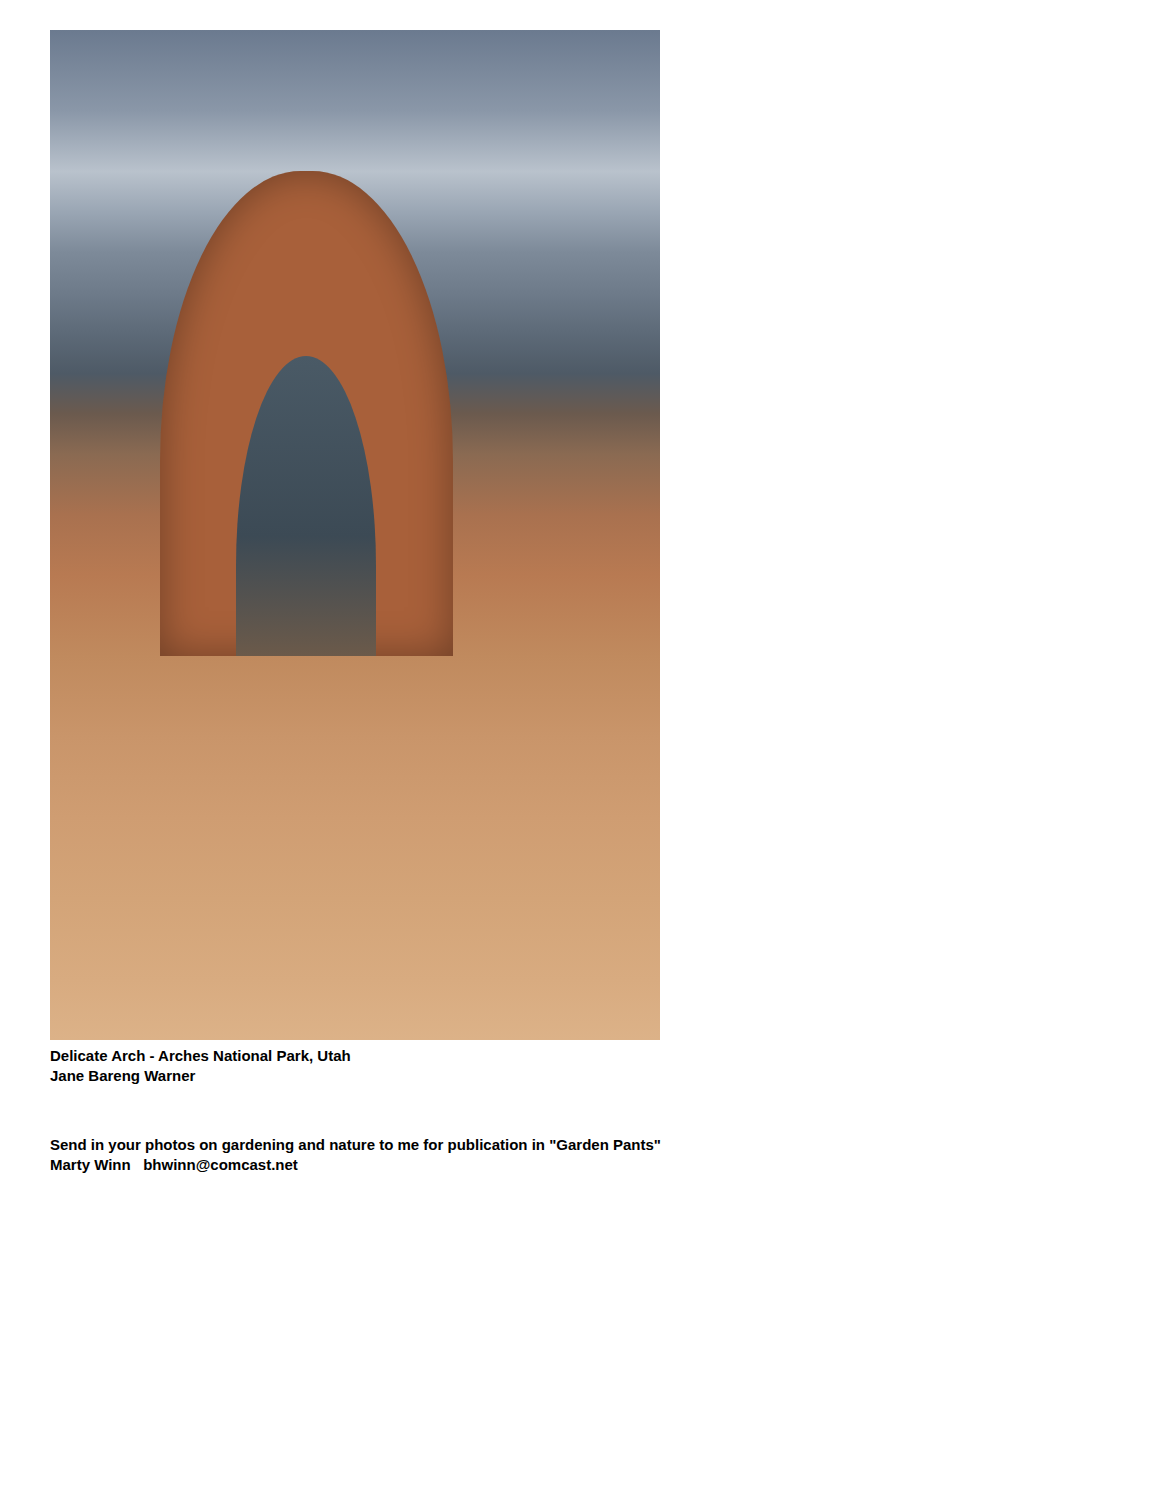Delicate Arch - Arches National Park, Utah
Jane Bareng Warner
Send in your photos on gardening and nature to me for publication in "Garden Pants"
Marty Winn bhwinn@comcast.net